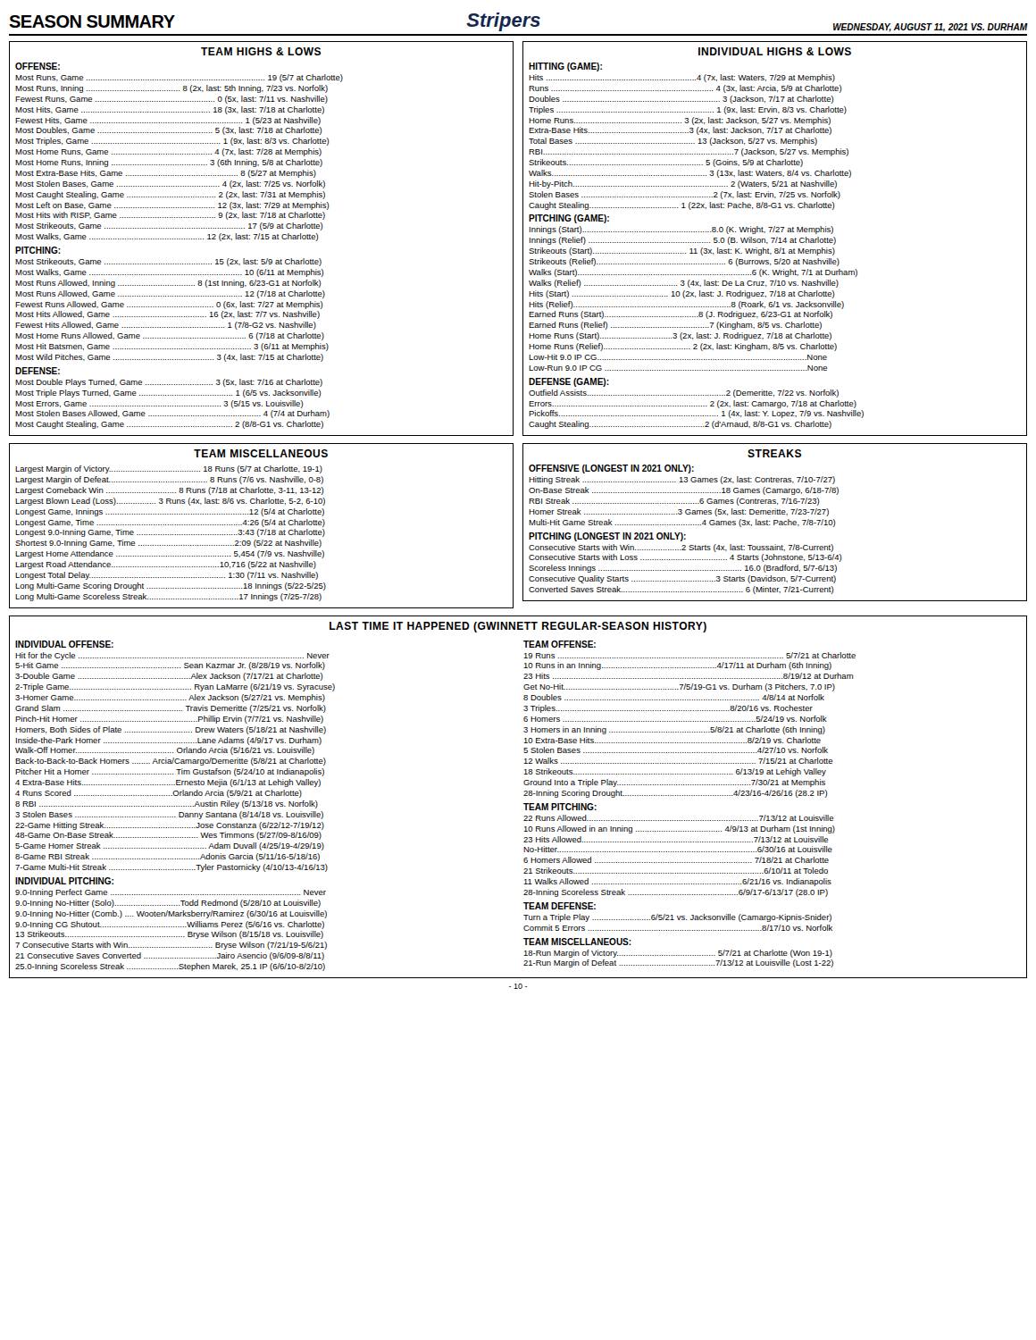SEASON SUMMARY
Stripers
WEDNESDAY, AUGUST 11, 2021 VS. DURHAM
TEAM HIGHS & LOWS
OFFENSE:
Most Runs, Game ............................................................................ 19 (5/7 at Charlotte)
Most Runs, Inning ........................................ 8 (2x, last: 5th Inning, 7/23 vs. Norfolk)
Fewest Runs, Game ................................................... 0 (5x, last: 7/11 vs. Nashville)
Most Hits, Game ....................................................... 18 (3x, last: 7/18 at Charlotte)
Fewest Hits, Game ................................................................. 1 (5/23 at Nashville)
Most Doubles, Game ................................................. 5 (3x, last: 7/18 at Charlotte)
Most Triples, Game ....................................................... 1 (9x, last: 8/3 vs. Charlotte)
Most Home Runs, Game ........................................... 4 (7x, last: 7/28 at Memphis)
Most Home Runs, Inning ......................................... 3 (6th Inning, 5/8 at Charlotte)
Most Extra-Base Hits, Game ................................................ 8 (5/27 at Memphis)
Most Stolen Bases, Game ............................................ 4 (2x, last: 7/25 vs. Norfolk)
Most Caught Stealing, Game ...................................... 2 (2x, last: 7/31 at Memphis)
Most Left on Base, Game ........................................... 12 (3x, last: 7/29 at Memphis)
Most Hits with RISP, Game ......................................... 9 (2x, last: 7/18 at Charlotte)
Most Strikeouts, Game ............................................................ 17 (5/9 at Charlotte)
Most Walks, Game ................................................. 12 (2x, last: 7/15 at Charlotte)
PITCHING:
Most Strikeouts, Game .............................................. 15 (2x, last: 5/9 at Charlotte)
Most Walks, Game ................................................................. 10 (6/11 at Memphis)
Most Runs Allowed, Inning ................................. 8 (1st Inning, 6/23-G1 at Norfolk)
Most Runs Allowed, Game ..................................................... 12 (7/18 at Charlotte)
Fewest Runs Allowed, Game ..................................... 0 (6x, last: 7/27 at Memphis)
Most Hits Allowed, Game ........................................ 16 (2x, last: 7/7 vs. Nashville)
Fewest Hits Allowed, Game ............................................ 1 (7/8-G2 vs. Nashville)
Most Home Runs Allowed, Game ............................................ 6 (7/18 at Charlotte)
Most Hit Batsmen, Game ........................................................... 3 (6/11 at Memphis)
Most Wild Pitches, Game ........................................... 3 (4x, last: 7/15 at Charlotte)
DEFENSE:
Most Double Plays Turned, Game ............................. 3 (5x, last: 7/16 at Charlotte)
Most Triple Plays Turned, Game ........................................ 1 (6/5 vs. Jacksonville)
Most Errors, Game ........................................................ 3 (5/15 vs. Louisville)
Most Stolen Bases Allowed, Game ................................................ 4 (7/4 at Durham)
Most Caught Stealing, Game ............................................. 2 (8/8-G1 vs. Charlotte)
TEAM MISCELLANEOUS
Largest Margin of Victory....................................... 18 Runs (5/7 at Charlotte, 19-1)
Largest Margin of Defeat.......................................... 8 Runs (7/6 vs. Nashville, 0-8)
Largest Comeback Win .............................. 8 Runs (7/18 at Charlotte, 3-11, 13-12)
Largest Blown Lead (Loss)................. 3 Runs (4x, last: 8/6 vs. Charlotte, 5-2, 6-10)
Longest Game, Innings .............................................................12 (5/4 at Charlotte)
Longest Game, Time ..............................................................4:26 (5/4 at Charlotte)
Longest 9.0-Inning Game, Time ...........................................3:43 (7/18 at Charlotte)
Shortest 9.0-Inning Game, Time .........................................2:09 (5/22 at Nashville)
Largest Home Attendance ................................................. 5,454 (7/9 vs. Nashville)
Largest Road Attendance..............................................10,716 (5/22 at Nashville)
Longest Total Delay.......................................................... 1:30 (7/11 vs. Nashville)
Long Multi-Game Scoring Drought .........................................18 Innings (5/22-5/25)
Long Multi-Game Scoreless Streak.......................................17 Innings (7/25-7/28)
INDIVIDUAL HIGHS & LOWS
HITTING (GAME):
Hits ................................................................4 (7x, last: Waters, 7/29 at Memphis)
Runs ..................................................................... 4 (3x, last: Arcia, 5/9 at Charlotte)
Doubles ................................................................... 3 (Jackson, 7/17 at Charlotte)
Triples ................................................................... 1 (9x, last: Ervin, 8/3 vs. Charlotte)
Home Runs.............................................. 3 (2x, last: Jackson, 5/27 vs. Memphis)
Extra-Base Hits...........................................3 (4x, last: Jackson, 7/17 at Charlotte)
Total Bases ................................................... 13 (Jackson, 5/27 vs. Memphis)
RBI.................................................................................7 (Jackson, 5/27 vs. Memphis)
Strikeouts.......................................................... 5 (Goins, 5/9 at Charlotte)
Walks.................................................................. 3 (13x, last: Waters, 8/4 vs. Charlotte)
Hit-by-Pitch.................................................................. 2 (Waters, 5/21 at Nashville)
Stolen Bases ........................................................2 (7x, last: Ervin, 7/25 vs. Norfolk)
Caught Stealing...................................... 1 (22x, last: Pache, 8/8-G1 vs. Charlotte)
PITCHING (GAME):
Innings (Start).......................................................8.0 (K. Wright, 7/27 at Memphis)
Innings (Relief) .................................................... 5.0 (B. Wilson, 7/14 at Charlotte)
Strikeouts (Start)........................................ 11 (3x, last: K. Wright, 8/1 at Memphis)
Strikeouts (Relief)....................................................... 6 (Burrows, 5/20 at Nashville)
Walks (Start)..........................................................................6 (K. Wright, 7/1 at Durham)
Walks (Relief) ........................................ 3 (4x, last: De La Cruz, 7/10 vs. Nashville)
Hits (Start) ......................................... 10 (2x, last: J. Rodriguez, 7/18 at Charlotte)
Hits (Relief)...................................................................8 (Roark, 6/1 vs. Jacksonville)
Earned Runs (Start)........................................8 (J. Rodriguez, 6/23-G1 at Norfolk)
Earned Runs (Relief) ..........................................7 (Kingham, 8/5 vs. Charlotte)
Home Runs (Start)...............................3 (2x, last: J. Rodriguez, 7/18 at Charlotte)
Home Runs (Relief)..................................... 2 (2x, last: Kingham, 8/5 vs. Charlotte)
Low-Hit 9.0 IP CG.........................................................................................None
Low-Run 9.0 IP CG ......................................................................................None
DEFENSE (GAME):
Outfield Assists...........................................................2 (Demeritte, 7/22 vs. Norfolk)
Errors.................................................................. 2 (2x, last: Camargo, 7/18 at Charlotte)
Pickoffs.................................................................... 1 (4x, last: Y. Lopez, 7/9 vs. Nashville)
Caught Stealing.................................................2 (d'Arnaud, 8/8-G1 vs. Charlotte)
STREAKS
OFFENSIVE (LONGEST IN 2021 ONLY):
Hitting Streak ........................................ 13 Games (2x, last: Contreras, 7/10-7/27)
On-Base Streak .......................................................18 Games (Camargo, 6/18-7/8)
RBI Streak ......................................................6 Games (Contreras, 7/16-7/23)
Homer Streak ........................................3 Games (5x, last: Demeritte, 7/23-7/27)
Multi-Hit Game Streak .....................................4 Games (3x, last: Pache, 7/8-7/10)
PITCHING (LONGEST IN 2021 ONLY):
Consecutive Starts with Win....................2 Starts (4x, last: Toussaint, 7/8-Current)
Consecutive Starts with Loss ..................................... 4 Starts (Johnstone, 5/13-6/4)
Scoreless Innings ............................................................. 16.0 (Bradford, 5/7-6/13)
Consecutive Quality Starts ....................................3 Starts (Davidson, 5/7-Current)
Converted Saves Streak.................................................... 6 (Minter, 7/21-Current)
LAST TIME IT HAPPENED (GWINNETT REGULAR-SEASON HISTORY)
INDIVIDUAL OFFENSE:
Hit for the Cycle ................................................................................................ Never
5-Hit Game ................................................... Sean Kazmar Jr. (8/28/19 vs. Norfolk)
3-Double Game ................................................Alex Jackson (7/17/21 at Charlotte)
2-Triple Game.................................................... Ryan LaMarre (6/21/19 vs. Syracuse)
3-Homer Game................................................ Alex Jackson (5/27/21 vs. Memphis)
Grand Slam ................................................... Travis Demeritte (7/25/21 vs. Norfolk)
Pinch-Hit Homer ..................................................Phillip Ervin (7/7/21 vs. Nashville)
Homers, Both Sides of Plate ............................. Drew Waters (5/18/21 at Nashville)
Inside-the-Park Homer ........................................Lane Adams (4/9/17 vs. Durham)
Walk-Off Homer.......................................... Orlando Arcia (5/16/21 vs. Louisville)
Back-to-Back-to-Back Homers ........ Arcia/Camargo/Demeritte (5/8/21 at Charlotte)
Pitcher Hit a Homer ................................... Tim Gustafson (5/24/10 at Indianapolis)
4 Extra-Base Hits........................................Ernesto Mejia (6/1/13 at Lehigh Valley)
4 Runs Scored ..........................................Orlando Arcia (5/9/21 at Charlotte)
8 RBI ..................................................................Austin Riley (5/13/18 vs. Norfolk)
3 Stolen Bases ........................................... Danny Santana (8/14/18 vs. Louisville)
22-Game Hitting Streak.......................................Jose Constanza (6/22/12-7/19/12)
48-Game On-Base Streak.................................... Wes Timmons (5/27/09-8/16/09)
5-Game Homer Streak ............................................ Adam Duvall (4/25/19-4/29/19)
8-Game RBI Streak ..............................................Adonis Garcia (5/11/16-5/18/16)
7-Game Multi-Hit Streak .....................................Tyler Pastornicky (4/10/13-4/16/13)
INDIVIDUAL PITCHING:
9.0-Inning Perfect Game ................................................................................. Never
9.0-Inning No-Hitter (Solo)............................Todd Redmond (5/28/10 at Louisville)
9.0-Inning No-Hitter (Comb.) .... Wooten/Marksberry/Ramirez (6/30/16 at Louisville)
9.0-Inning CG Shutout.....................................Williams Perez (5/6/16 vs. Charlotte)
13 Strikeouts................................................... Bryse Wilson (8/15/18 vs. Louisville)
7 Consecutive Starts with Win.................................... Bryse Wilson (7/21/19-5/6/21)
21 Consecutive Saves Converted ...............................Jairo Asencio (9/6/09-8/8/11)
25.0-Inning Scoreless Streak ......................Stephen Marek, 25.1 IP (6/6/10-8/2/10)
TEAM OFFENSE:
19 Runs ................................................................................................ 5/7/21 at Charlotte
10 Runs in an Inning.................................................4/17/11 at Durham (6th Inning)
23 Hits ..................................................................................................8/19/12 at Durham
Get No-Hit.................................................7/5/19-G1 vs. Durham (3 Pitchers, 7.0 IP)
8 Doubles ................................................................................... 4/8/14 at Norfolk
3 Triples..........................................................................8/20/16 vs. Rochester
6 Homers ..................................................................................5/24/19 vs. Norfolk
3 Homers in an Inning ...........................................5/8/21 at Charlotte (6th Inning)
10 Extra-Base Hits.................................................................8/2/19 vs. Charlotte
5 Stolen Bases ..........................................................................4/27/10 vs. Norfolk
12 Walks ................................................................................... 7/15/21 at Charlotte
18 Strikeouts.................................................................... 6/13/19 at Lehigh Valley
Ground Into a Triple Play.........................................................7/30/21 at Memphis
28-Inning Scoring Drought...............................................4/23/16-4/26/16 (28.2 IP)
TEAM PITCHING:
22 Runs Allowed.........................................................................7/13/12 at Louisville
10 Runs Allowed in an Inning ..................................... 4/9/13 at Durham (1st Inning)
23 Hits Allowed.........................................................................7/13/12 at Louisville
No-Hitter.....................................................................................6/30/16 at Louisville
6 Homers Allowed ................................................................... 7/18/21 at Charlotte
21 Strikeouts.................................................................................6/10/11 at Toledo
11 Walks Allowed ................................................................6/21/16 vs. Indianapolis
28-Inning Scoreless Streak ...............................................6/9/17-6/13/17 (28.0 IP)
TEAM DEFENSE:
Turn a Triple Play .........................6/5/21 vs. Jacksonville (Camargo-Kipnis-Snider)
Commit 5 Errors ..........................................................................8/17/10 vs. Norfolk
TEAM MISCELLANEOUS:
18-Run Margin of Victory.......................................... 5/7/21 at Charlotte (Won 19-1)
21-Run Margin of Defeat .........................................7/13/12 at Louisville (Lost 1-22)
- 10 -